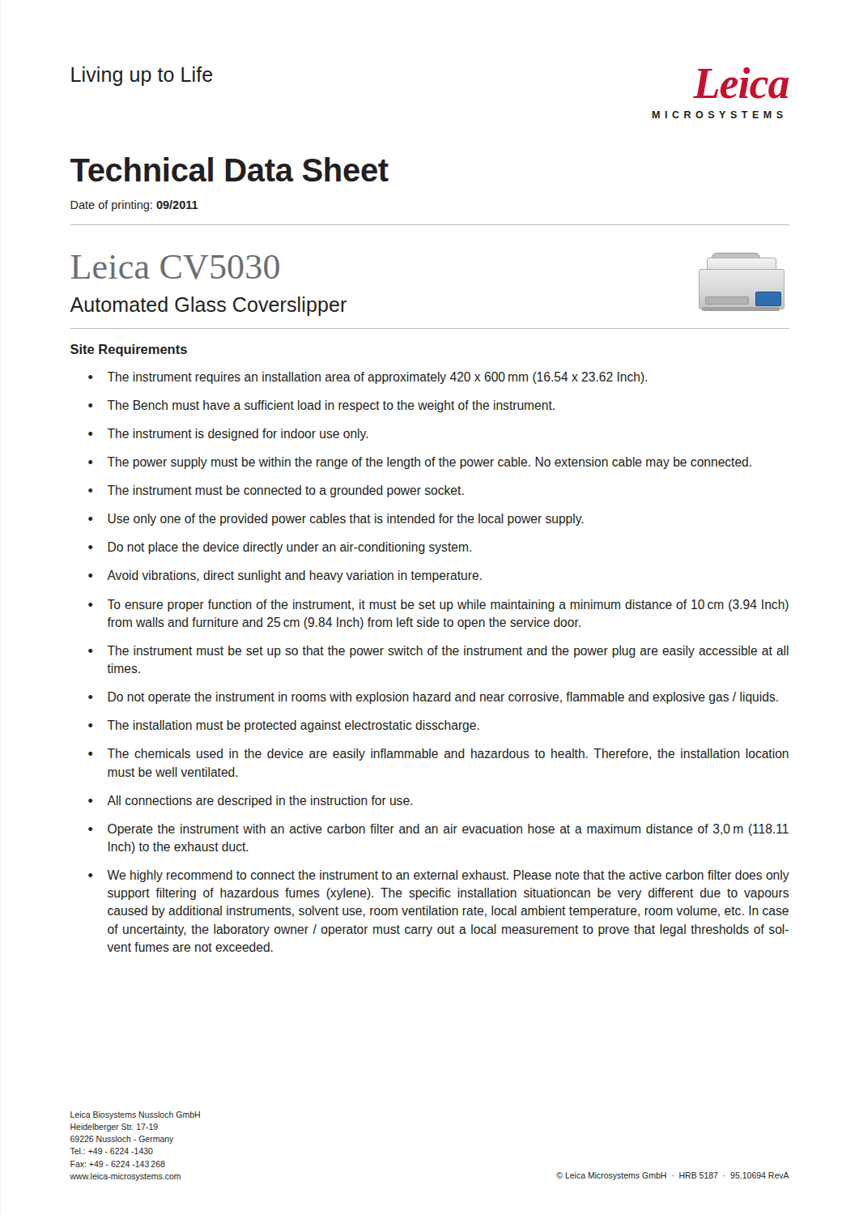Living up to Life
Leica MICROSYSTEMS
Technical Data Sheet
Date of printing: 09/2011
Leica CV5030
Automated Glass Coverslipper
Site Requirements
The instrument requires an installation area of approximately 420 x 600 mm (16.54 x 23.62 Inch).
The Bench must have a sufficient load in respect to the weight of the instrument.
The instrument is designed for indoor use only.
The power supply must be within the range of the length of the power cable. No extension cable may be connected.
The instrument must be connected to a grounded power socket.
Use only one of the provided power cables that is intended for the local power supply.
Do not place the device directly under an air-conditioning system.
Avoid vibrations, direct sunlight and heavy variation in temperature.
To ensure proper function of the instrument, it must be set up while maintaining a minimum distance of 10 cm (3.94 Inch) from walls and furniture and 25 cm (9.84 Inch) from left side to open the service door.
The instrument must be set up so that the power switch of the instrument and the power plug are easily accessible at all times.
Do not operate the instrument in rooms with explosion hazard and near corrosive, flammable and explosive gas / liquids.
The installation must be protected against electrostatic disscharge.
The chemicals used in the device are easily inflammable and hazardous to health. Therefore, the installation location must be well ventilated.
All connections are descriped in the instruction for use.
Operate the instrument with an active carbon filter and an air evacuation hose at a maximum distance of 3,0 m (118.11 Inch) to the exhaust duct.
We highly recommend to connect the instrument to an external exhaust. Please note that the active carbon filter does only support filtering of hazardous fumes (xylene). The specific installation situationcan be very different due to vapours caused by additional instruments, solvent use, room ventilation rate, local ambient temperature, room volume, etc. In case of uncertainty, the laboratory owner / operator must carry out a local measurement to prove that legal thresholds of solvent fumes are not exceeded.
Leica Biosystems Nussloch GmbH
Heidelberger Str. 17-19
69226 Nussloch - Germany
Tel.: +49 - 6224 -1430
Fax: +49 - 6224 -143 268
www.leica-microsystems.com
© Leica Microsystems GmbH · HRB 5187 · 95.10694 RevA